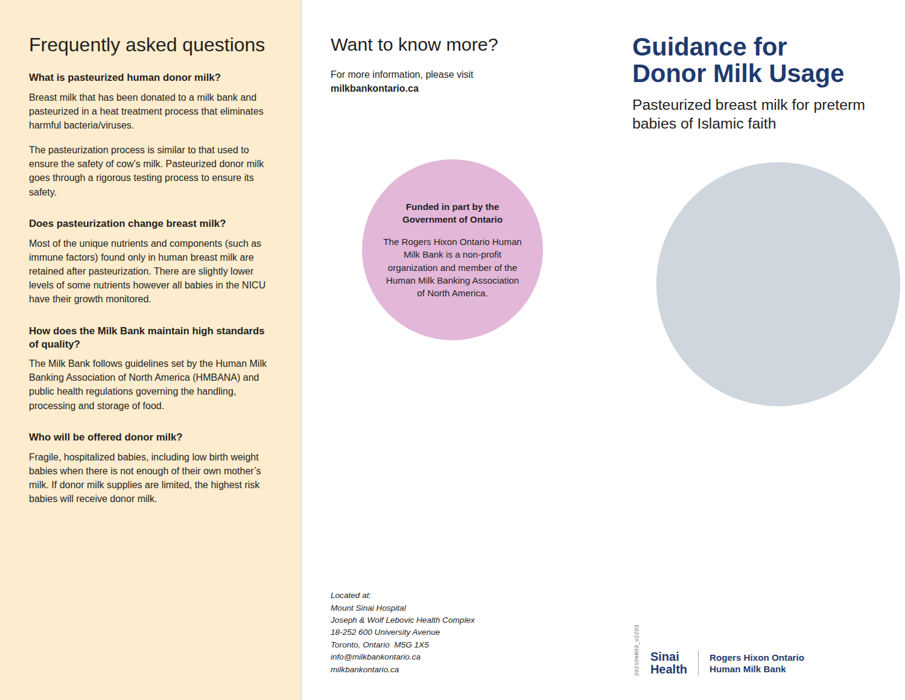Frequently asked questions
What is pasteurized human donor milk?
Breast milk that has been donated to a milk bank and pasteurized in a heat treatment process that eliminates harmful bacteria/viruses.
The pasteurization process is similar to that used to ensure the safety of cow’s milk. Pasteurized donor milk goes through a rigorous testing process to ensure its safety.
Does pasteurization change breast milk?
Most of the unique nutrients and components (such as immune factors) found only in human breast milk are retained after pasteurization. There are slightly lower levels of some nutrients however all babies in the NICU have their growth monitored.
How does the Milk Bank maintain high standards of quality?
The Milk Bank follows guidelines set by the Human Milk Banking Association of North America (HMBANA) and public health regulations governing the handling, processing and storage of food.
Who will be offered donor milk?
Fragile, hospitalized babies, including low birth weight babies when there is not enough of their own mother’s milk. If donor milk supplies are limited, the highest risk babies will receive donor milk.
Want to know more?
For more information, please visit
milkbankontario.ca
Funded in part by the Government of Ontario The Rogers Hixon Ontario Human Milk Bank is a non-profit organization and member of the Human Milk Banking Association of North America.
Located at:
Mount Sinai Hospital
Joseph & Wolf Lebovic Health Complex
18-252 600 University Avenue
Toronto, Ontario M5G 1X5
info@milkbankontario.ca
milkbankontario.ca
Guidance for
Donor Milk Usage
Pasteurized breast milk for preterm babies of Islamic faith
202109803_v2203
Sinai
Health Rogers Hixon Ontario
Human Milk Bank